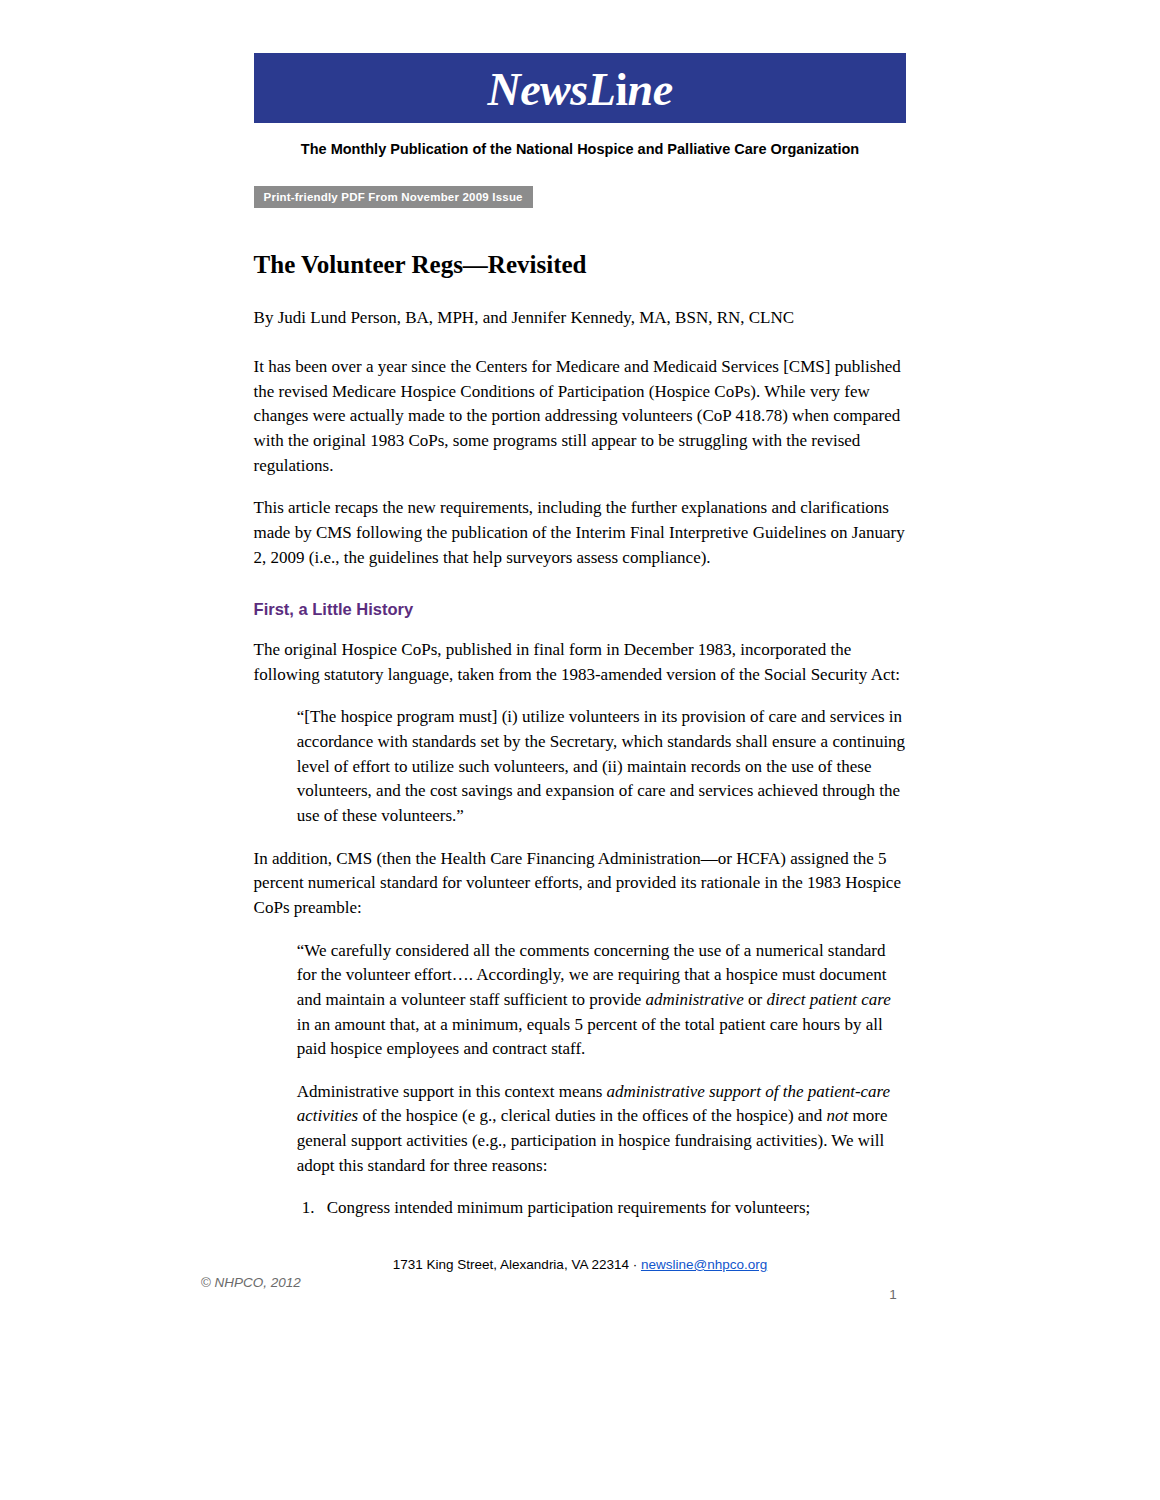NewsLine
The Monthly Publication of the National Hospice and Palliative Care Organization
Print-friendly PDF From November 2009 Issue
The Volunteer Regs—Revisited
By Judi Lund Person, BA, MPH, and Jennifer Kennedy, MA, BSN, RN, CLNC
It has been over a year since the Centers for Medicare and Medicaid Services [CMS] published the revised Medicare Hospice Conditions of Participation (Hospice CoPs). While very few changes were actually made to the portion addressing volunteers (CoP 418.78) when compared with the original 1983 CoPs, some programs still appear to be struggling with the revised regulations.
This article recaps the new requirements, including the further explanations and clarifications made by CMS following the publication of the Interim Final Interpretive Guidelines on January 2, 2009 (i.e., the guidelines that help surveyors assess compliance).
First, a Little History
The original Hospice CoPs, published in final form in December 1983, incorporated the following statutory language, taken from the 1983-amended version of the Social Security Act:
“[The hospice program must] (i) utilize volunteers in its provision of care and services in accordance with standards set by the Secretary, which standards shall ensure a continuing level of effort to utilize such volunteers, and (ii) maintain records on the use of these volunteers, and the cost savings and expansion of care and services achieved through the use of these volunteers.”
In addition, CMS (then the Health Care Financing Administration—or HCFA) assigned the 5 percent numerical standard for volunteer efforts, and provided its rationale in the 1983 Hospice CoPs preamble:
“We carefully considered all the comments concerning the use of a numerical standard for the volunteer effort…. Accordingly, we are requiring that a hospice must document and maintain a volunteer staff sufficient to provide administrative or direct patient care in an amount that, at a minimum, equals 5 percent of the total patient care hours by all paid hospice employees and contract staff.
Administrative support in this context means administrative support of the patient-care activities of the hospice (e g., clerical duties in the offices of the hospice) and not more general support activities (e.g., participation in hospice fundraising activities). We will adopt this standard for three reasons:
Congress intended minimum participation requirements for volunteers;
1731 King Street, Alexandria, VA 22314 · newsline@nhpco.org
© NHPCO, 2012
1